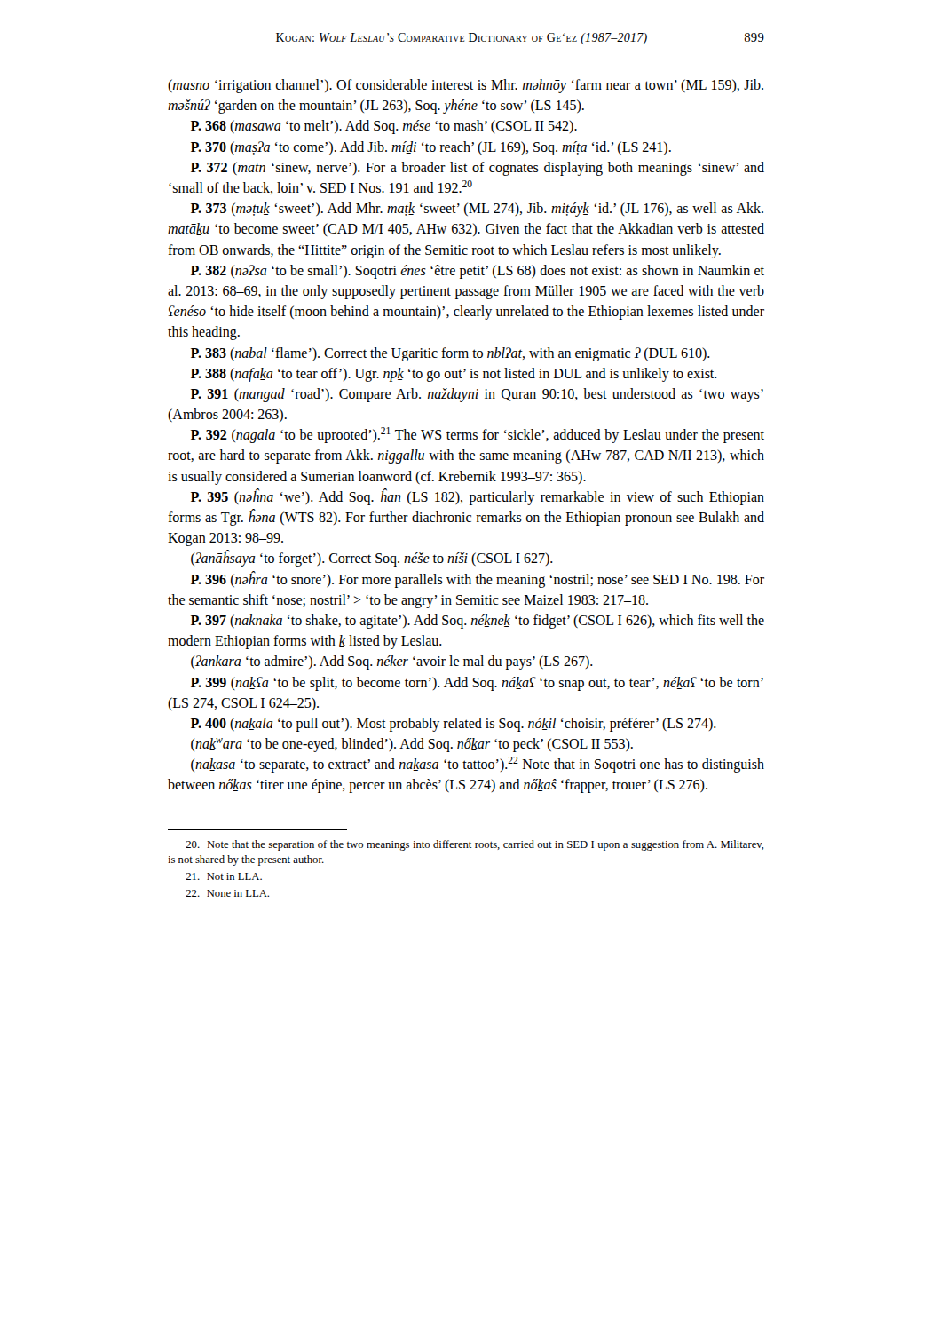Kogan: Wolf Leslau’s Comparative Dictionary of Ge‘ez (1987–2017) 899
(masno ‘irrigation channel’). Of considerable interest is Mhr. məhnōy ‘farm near a town’ (ML 159), Jib. məšnúʔ ‘garden on the mountain’ (JL 263), Soq. yhéne ‘to sow’ (LS 145).
P. 368 (masawa ‘to melt’). Add Soq. mése ‘to mash’ (CSOL II 542).
P. 370 (maṣʔa ‘to come’). Add Jib. míḏi ‘to reach’ (JL 169), Soq. míṭa ‘id.’ (LS 241).
P. 372 (matn ‘sinew, nerve’). For a broader list of cognates displaying both meanings ‘sinew’ and ‘small of the back, loin’ v. SED I Nos. 191 and 192.20
P. 373 (məṭuḵ ‘sweet’). Add Mhr. maṭḵ ‘sweet’ (ML 274), Jib. miṭáyḵ ‘id.’ (JL 176), as well as Akk. matāḵu ‘to become sweet’ (CAD M/I 405, AHw 632). Given the fact that the Akkadian verb is attested from OB onwards, the “Hittite” origin of the Semitic root to which Leslau refers is most unlikely.
P. 382 (nəʔsa ‘to be small’). Soqotri énes ‘être petit’ (LS 68) does not exist: as shown in Naumkin et al. 2013: 68–69, in the only supposedly pertinent passage from Müller 1905 we are faced with the verb ʕenéso ‘to hide itself (moon behind a mountain)’, clearly unrelated to the Ethiopian lexemes listed under this heading.
P. 383 (nabal ‘flame’). Correct the Ugaritic form to nblʔat, with an enigmatic ʔ (DUL 610).
P. 388 (nafaḵa ‘to tear off’). Ugr. npḵ ‘to go out’ is not listed in DUL and is unlikely to exist.
P. 391 (mangad ‘road’). Compare Arb. naždayni in Quran 90:10, best understood as ‘two ways’ (Ambros 2004: 263).
P. 392 (nagala ‘to be uprooted’).21 The WS terms for ‘sickle’, adduced by Leslau under the present root, are hard to separate from Akk. niggallu with the same meaning (AHw 787, CAD N/II 213), which is usually considered a Sumerian loanword (cf. Krebernik 1993–97: 365).
P. 395 (nəĥna ‘we’). Add Soq. ĥan (LS 182), particularly remarkable in view of such Ethiopian forms as Tgr. ĥəna (WTS 82). For further diachronic remarks on the Ethiopian pronoun see Bulakh and Kogan 2013: 98–99.
(ʔanāĥsaya ‘to forget’). Correct Soq. néše to níši (CSOL I 627).
P. 396 (nəĥra ‘to snore’). For more parallels with the meaning ‘nostril; nose’ see SED I No. 198. For the semantic shift ‘nose; nostril’ > ‘to be angry’ in Semitic see Maizel 1983: 217–18.
P. 397 (naknaka ‘to shake, to agitate’). Add Soq. néḵneḵ ‘to fidget’ (CSOL I 626), which fits well the modern Ethiopian forms with ḵ listed by Leslau.
(ʔankara ‘to admire’). Add Soq. néker ‘avoir le mal du pays’ (LS 267).
P. 399 (naḵʕa ‘to be split, to become torn’). Add Soq. náḵaʕ ‘to snap out, to tear’, néḵaʕ ‘to be torn’ (LS 274, CSOL I 624–25).
P. 400 (naḵala ‘to pull out’). Most probably related is Soq. nóḵil ‘choisir, préférer’ (LS 274).
(naḵwara ‘to be one-eyed, blinded’). Add Soq. nőḵar ‘to peck’ (CSOL II 553).
(naḵasa ‘to separate, to extract’ and naḵasa ‘to tattoo’).22 Note that in Soqotri one has to distinguish between nőḵas ‘tirer une épine, percer un abcès’ (LS 274) and nőḵaŝ ‘frapper, trouer’ (LS 276).
20. Note that the separation of the two meanings into different roots, carried out in SED I upon a suggestion from A. Militarev, is not shared by the present author.
21. Not in LLA.
22. None in LLA.